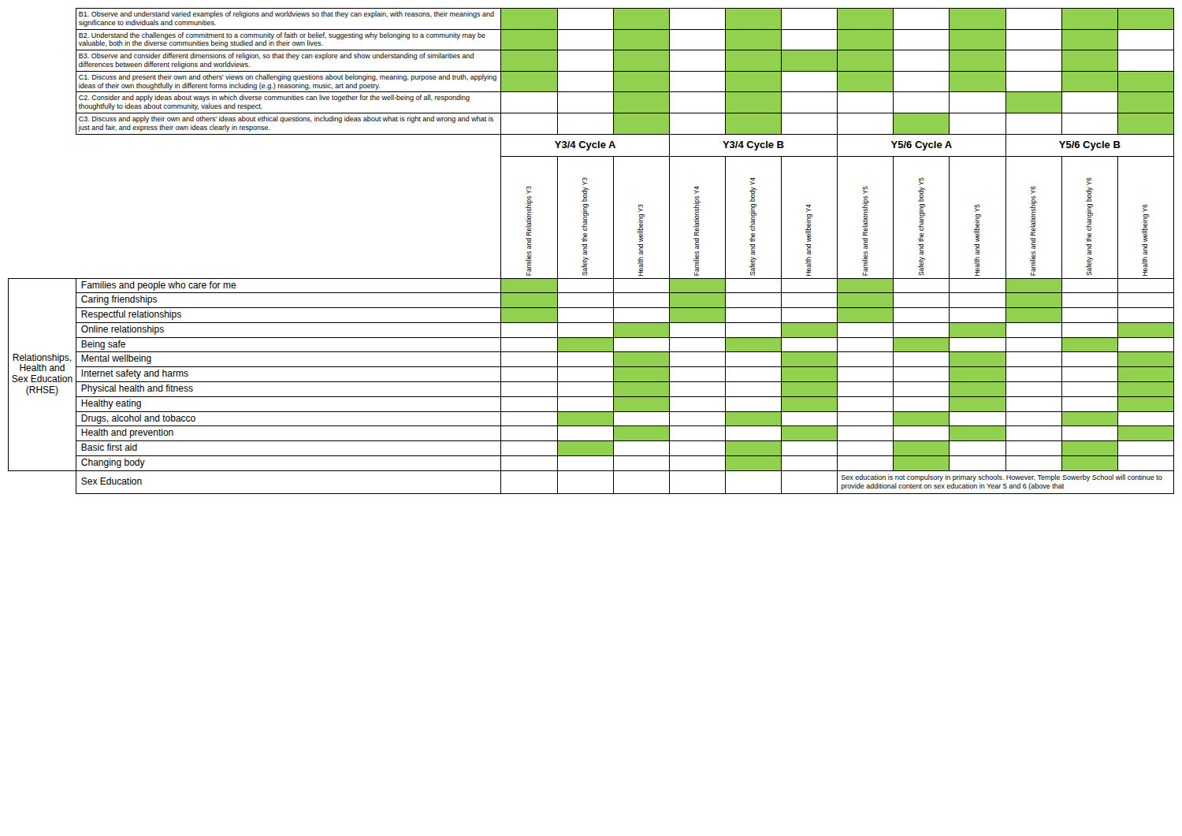| | B1. Observe and understand varied examples of religions and worldviews so that they can explain, with reasons, their meanings and significance to individuals and communities. | | | | | | | | | | | | |
| | B2. Understand the challenges of commitment to a community of faith or belief, suggesting why belonging to a community may be valuable, both in the diverse communities being studied and in their own lives. | | | | | | | | | | | | |
| | B3. Observe and consider different dimensions of religion, so that they can explore and show understanding of similarities and differences between different religions and worldviews. | | | | | | | | | | | | |
| | C1. Discuss and present their own and others' views on challenging questions about belonging, meaning, purpose and truth, applying ideas of their own thoughtfully in different forms including (e.g.) reasoning, music, art and poetry. | | | | | | | | | | | | |
| | C2. Consider and apply ideas about ways in which diverse communities can live together for the well-being of all, responding thoughtfully to ideas about community, values and respect. | | | | | | | | | | | | |
| | C3. Discuss and apply their own and others' ideas about ethical questions, including ideas about what is right and wrong and what is just and fair, and express their own ideas clearly in response. | | | | | | | | | | | | |
| | | Y3/4 Cycle A | Y3/4 Cycle B | Y5/6 Cycle A | Y5/6 Cycle B |
| | | Families and Relationships Y3 | Safety and the changing body Y3 | Health and wellbeing Y3 | Families and Relationships Y4 | Safety and the changing body Y4 | Health and wellbeing Y4 | Families and Relationships Y5 | Safety and the changing body Y5 | Health and wellbeing Y5 | Families and Relationships Y6 | Safety and the changing body Y6 | Health and wellbeing Y6 |
| Relationships, Health and Sex Education (RHSE) | Families and people who care for me | | | | | | | | | | | | |
| Caring friendships | | | | | | | | | | | | |
| Respectful relationships | | | | | | | | | | | | |
| Online relationships | | | | | | | | | | | | |
| Being safe | | | | | | | | | | | | |
| Mental wellbeing | | | | | | | | | | | | |
| Internet safety and harms | | | | | | | | | | | | |
| Physical health and fitness | | | | | | | | | | | | |
| Healthy eating | | | | | | | | | | | | |
| Drugs, alcohol and tobacco | | | | | | | | | | | | |
| Health and prevention | | | | | | | | | | | | |
| Basic first aid | | | | | | | | | | | | |
| Changing body | | | | | | | | | | | | |
| | Sex Education | | | | | | | Sex education is not compulsory in primary schools. However, Temple Sowerby School will continue to provide additional content on sex education in Year 5 and 6 (above that |